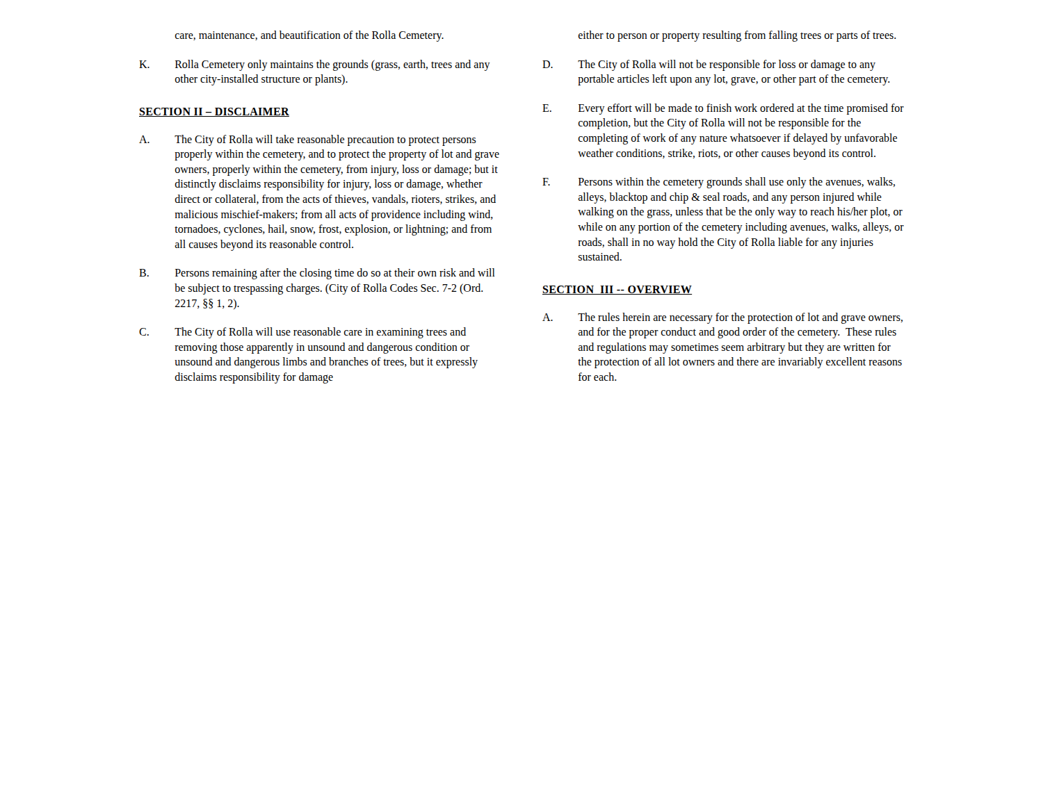care, maintenance, and beautification of the Rolla Cemetery.
K.
Rolla Cemetery only maintains the grounds (grass, earth, trees and any other city-installed structure or plants).
SECTION II – DISCLAIMER
A.
The City of Rolla will take reasonable precaution to protect persons properly within the cemetery, and to protect the property of lot and grave owners, properly within the cemetery, from injury, loss or damage; but it distinctly disclaims responsibility for injury, loss or damage, whether direct or collateral, from the acts of thieves, vandals, rioters, strikes, and malicious mischief-makers; from all acts of providence including wind, tornadoes, cyclones, hail, snow, frost, explosion, or lightning; and from all causes beyond its reasonable control.
B.
Persons remaining after the closing time do so at their own risk and will be subject to trespassing charges. (City of Rolla Codes Sec. 7-2 (Ord. 2217, §§ 1, 2).
C.
The City of Rolla will use reasonable care in examining trees and removing those apparently in unsound and dangerous condition or unsound and dangerous limbs and branches of trees, but it expressly disclaims responsibility for damage
either to person or property resulting from falling trees or parts of trees.
D.
The City of Rolla will not be responsible for loss or damage to any portable articles left upon any lot, grave, or other part of the cemetery.
E.
Every effort will be made to finish work ordered at the time promised for completion, but the City of Rolla will not be responsible for the completing of work of any nature whatsoever if delayed by unfavorable weather conditions, strike, riots, or other causes beyond its control.
F.
Persons within the cemetery grounds shall use only the avenues, walks, alleys, blacktop and chip & seal roads, and any person injured while walking on the grass, unless that be the only way to reach his/her plot, or while on any portion of the cemetery including avenues, walks, alleys, or roads, shall in no way hold the City of Rolla liable for any injuries sustained.
SECTION III -- OVERVIEW
A.
The rules herein are necessary for the protection of lot and grave owners, and for the proper conduct and good order of the cemetery. These rules and regulations may sometimes seem arbitrary but they are written for the protection of all lot owners and there are invariably excellent reasons for each.